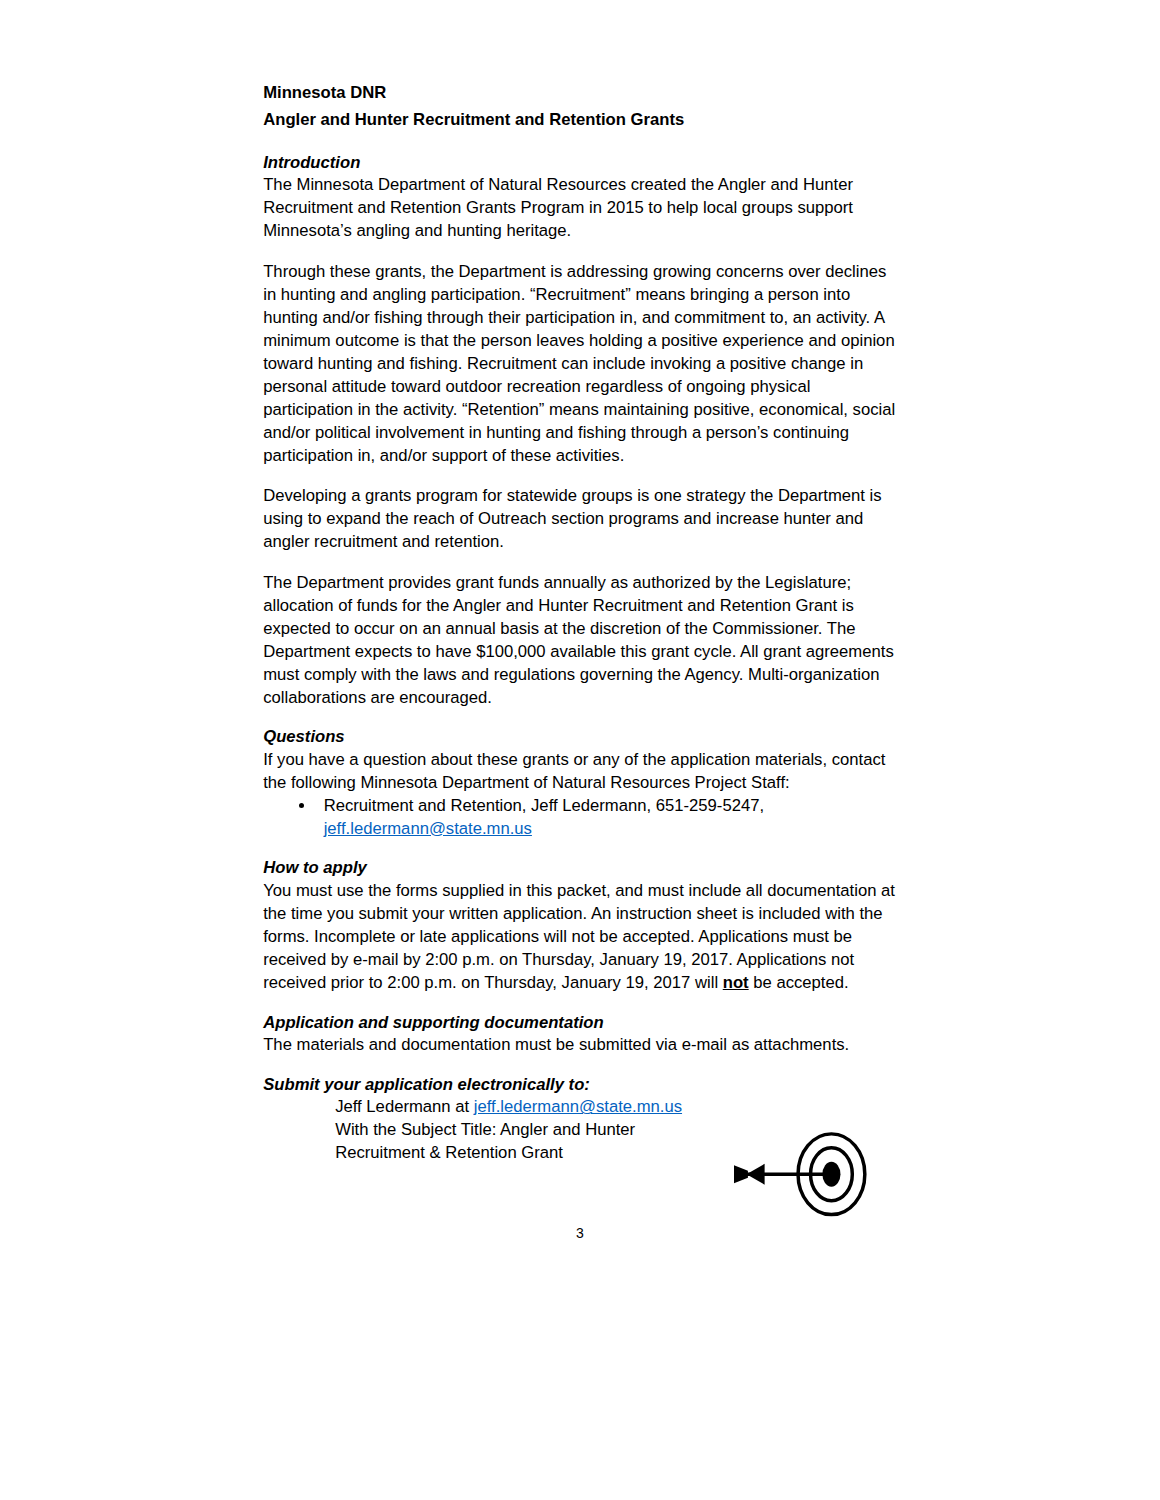Minnesota DNR
Angler and Hunter Recruitment and Retention Grants
Introduction
The Minnesota Department of Natural Resources created the Angler and Hunter Recruitment and Retention Grants Program in 2015 to help local groups support Minnesota’s angling and hunting heritage.
Through these grants, the Department is addressing growing concerns over declines in hunting and angling participation. “Recruitment” means bringing a person into hunting and/or fishing through their participation in, and commitment to, an activity. A minimum outcome is that the person leaves holding a positive experience and opinion toward hunting and fishing. Recruitment can include invoking a positive change in personal attitude toward outdoor recreation regardless of ongoing physical participation in the activity. “Retention” means maintaining positive, economical, social and/or political involvement in hunting and fishing through a person’s continuing participation in, and/or support of these activities.
Developing a grants program for statewide groups is one strategy the Department is using to expand the reach of Outreach section programs and increase hunter and angler recruitment and retention.
The Department provides grant funds annually as authorized by the Legislature; allocation of funds for the Angler and Hunter Recruitment and Retention Grant is expected to occur on an annual basis at the discretion of the Commissioner. The Department expects to have $100,000 available this grant cycle. All grant agreements must comply with the laws and regulations governing the Agency. Multi-organization collaborations are encouraged.
Questions
If you have a question about these grants or any of the application materials, contact the following Minnesota Department of Natural Resources Project Staff:
Recruitment and Retention, Jeff Ledermann, 651-259-5247, jeff.ledermann@state.mn.us
How to apply
You must use the forms supplied in this packet, and must include all documentation at the time you submit your written application. An instruction sheet is included with the forms. Incomplete or late applications will not be accepted. Applications must be received by e-mail by 2:00 p.m. on Thursday, January 19, 2017. Applications not received prior to 2:00 p.m. on Thursday, January 19, 2017 will not be accepted.
Application and supporting documentation
The materials and documentation must be submitted via e-mail as attachments.
Submit your application electronically to:
Jeff Ledermann at jeff.ledermann@state.mn.us
With the Subject Title: Angler and Hunter Recruitment & Retention Grant
3